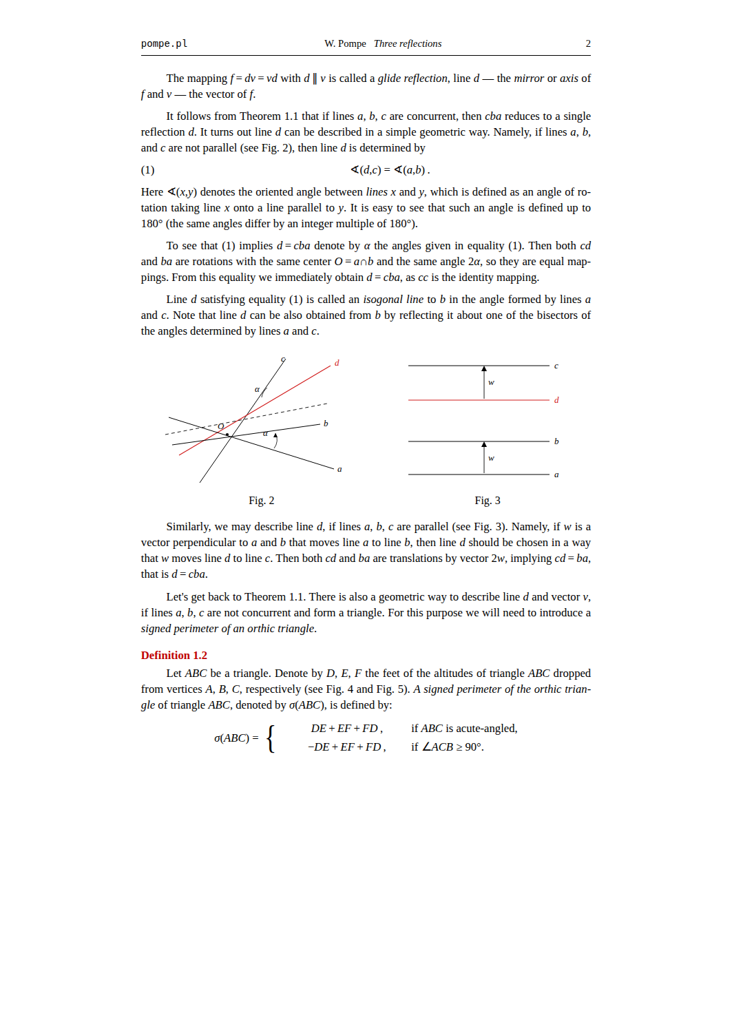pompe.pl
W. Pompe Three reflections
2
The mapping f = dv = vd with d ∥ v is called a glide reflection, line d — the mirror or axis of f and v — the vector of f.
It follows from Theorem 1.1 that if lines a, b, c are concurrent, then cba reduces to a single reflection d. It turns out line d can be described in a simple geometric way. Namely, if lines a, b, and c are not parallel (see Fig. 2), then line d is determined by
(1)
∢(d,c) = ∢(a,b) .
Here ∢(x,y) denotes the oriented angle between lines x and y, which is defined as an angle of rotation taking line x onto a line parallel to y. It is easy to see that such an angle is defined up to 180° (the same angles differ by an integer multiple of 180°).
To see that (1) implies d = cba denote by α the angles given in equality (1). Then both cd and ba are rotations with the same center O = a∩b and the same angle 2α, so they are equal mappings. From this equality we immediately obtain d = cba, as cc is the identity mapping.
Line d satisfying equality (1) is called an isogonal line to b in the angle formed by lines a and c. Note that line d can be also obtained from b by reflecting it about one of the bisectors of the angles determined by lines a and c.
O c d b a α α
Fig. 2
c d w b a w
Fig. 3
Similarly, we may describe line d, if lines a, b, c are parallel (see Fig. 3). Namely, if w is a vector perpendicular to a and b that moves line a to line b, then line d should be chosen in a way that w moves line d to line c. Then both cd and ba are translations by vector 2w, implying cd = ba, that is d = cba.
Let's get back to Theorem 1.1. There is also a geometric way to describe line d and vector v, if lines a, b, c are not concurrent and form a triangle. For this purpose we will need to introduce a signed perimeter of an orthic triangle.
Definition 1.2
Let ABC be a triangle. Denote by D, E, F the feet of the altitudes of triangle ABC dropped from vertices A, B, C, respectively (see Fig. 4 and Fig. 5). A signed perimeter of the orthic triangle of triangle ABC, denoted by σ(ABC), is defined by:
σ(ABC) = { DE + EF + FD , if ABC is acute-angled, −DE + EF + FD , if ∠ACB ≥ 90°.